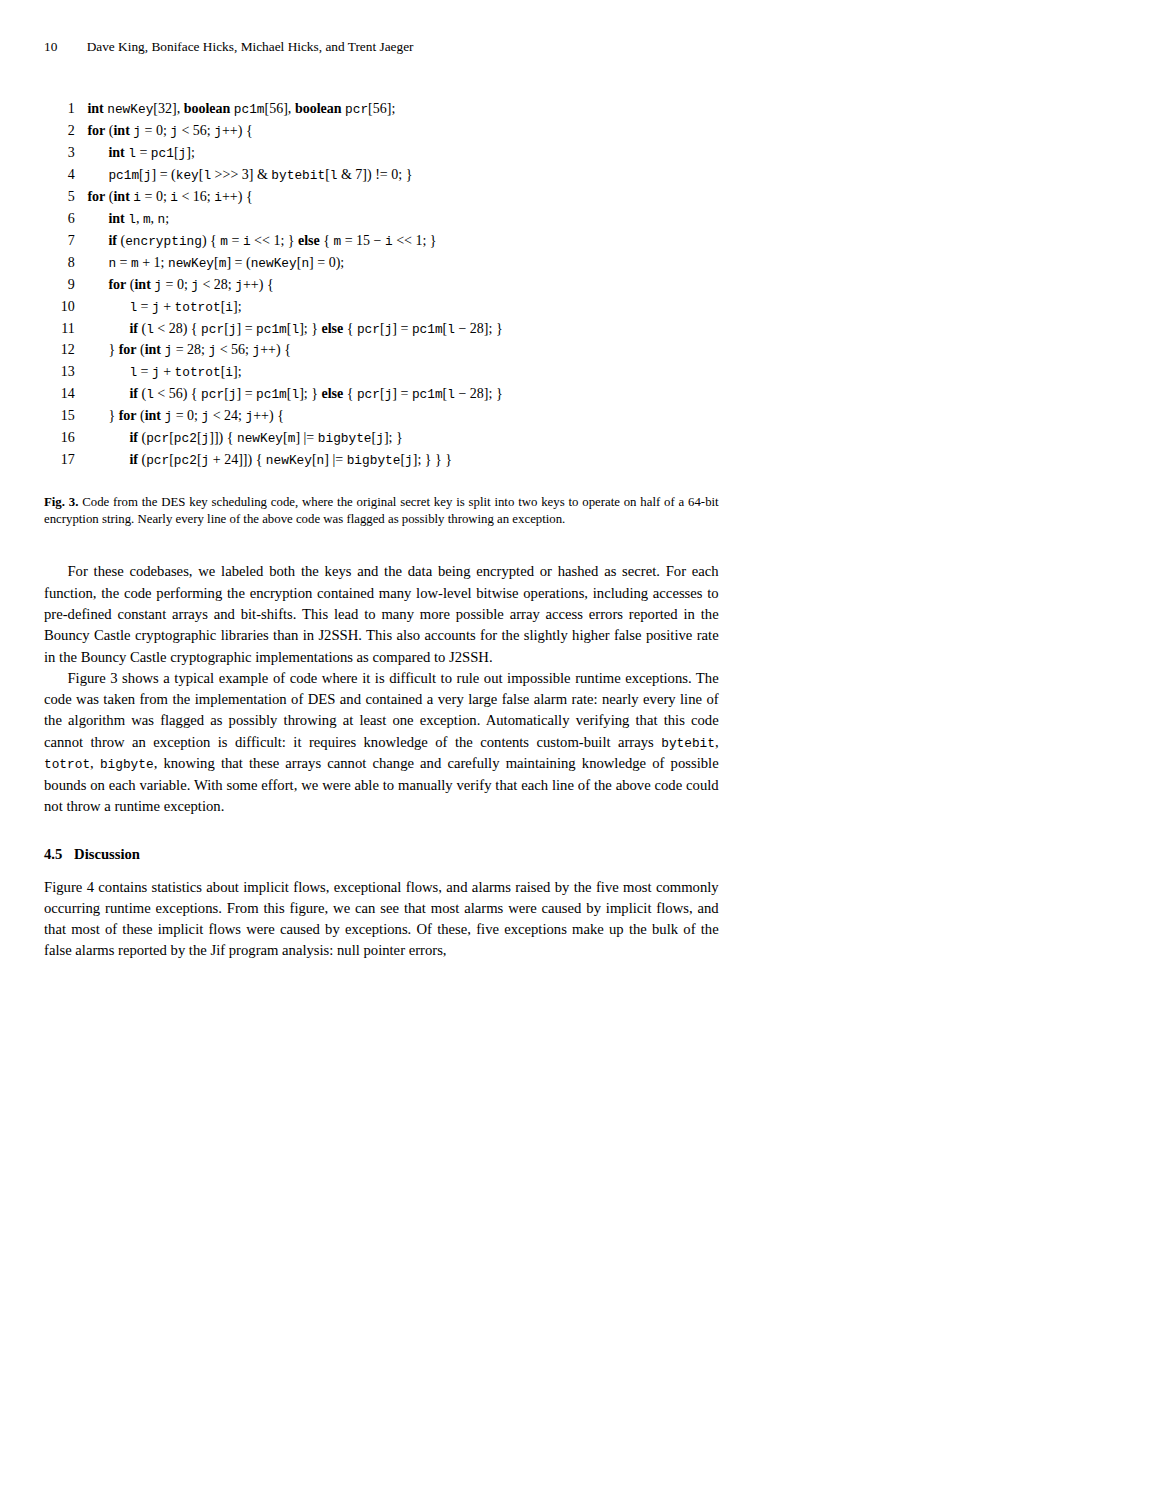10 Dave King, Boniface Hicks, Michael Hicks, and Trent Jaeger
| 1 | int newKey [32], boolean pc1m [56], boolean pcr [56]; |
| 2 | for ( int j = 0; j < 56; j ++) { |
| 3 | int l = pc1 [ j ]; |
| 4 | pc1m [ j ] = ( key [ l >>> 3] & bytebit [ l & 7]) != 0; } |
| 5 | for ( int i = 0; i < 16; i ++) { |
| 6 | int l , m , n ; |
| 7 | if ( encrypting ) { m = i << 1; } else { m = 15 − i << 1; } |
| 8 | n = m + 1; newKey [ m ] = ( newKey [ n ] = 0); |
| 9 | for ( int j = 0; j < 28; j ++) { |
| 10 | l = j + totrot [ i ]; |
| 11 | if ( l < 28) { pcr [ j ] = pc1m [ l ]; } else { pcr [ j ] = pc1m [ l − 28]; } |
| 12 | } for ( int j = 28; j < 56; j ++) { |
| 13 | l = j + totrot [ i ]; |
| 14 | if ( l < 56) { pcr [ j ] = pc1m [ l ]; } else { pcr [ j ] = pc1m [ l − 28]; } |
| 15 | } for ( int j = 0; j < 24; j ++) { |
| 16 | if ( pcr [ pc2 [ j ]]) { newKey [ m ] /= bigbyte [ j ]; } |
| 17 | if ( pcr [ pc2 [ j + 24]]) { newKey [ n ] /= bigbyte [ j ]; } } } |
Fig. 3. Code from the DES key scheduling code, where the original secret key is split into two keys to operate on half of a 64-bit encryption string. Nearly every line of the above code was flagged as possibly throwing an exception.
For these codebases, we labeled both the keys and the data being encrypted or hashed as secret. For each function, the code performing the encryption contained many low-level bitwise operations, including accesses to pre-defined constant arrays and bit-shifts. This lead to many more possible array access errors reported in the Bouncy Castle cryptographic libraries than in J2SSH. This also accounts for the slightly higher false positive rate in the Bouncy Castle cryptographic implementations as compared to J2SSH.
Figure 3 shows a typical example of code where it is difficult to rule out impossible runtime exceptions. The code was taken from the implementation of DES and contained a very large false alarm rate: nearly every line of the algorithm was flagged as possibly throwing at least one exception. Automatically verifying that this code cannot throw an exception is difficult: it requires knowledge of the contents custom-built arrays bytebit, totrot, bigbyte, knowing that these arrays cannot change and carefully maintaining knowledge of possible bounds on each variable. With some effort, we were able to manually verify that each line of the above code could not throw a runtime exception.
4.5 Discussion
Figure 4 contains statistics about implicit flows, exceptional flows, and alarms raised by the five most commonly occurring runtime exceptions. From this figure, we can see that most alarms were caused by implicit flows, and that most of these implicit flows were caused by exceptions. Of these, five exceptions make up the bulk of the false alarms reported by the Jif program analysis: null pointer errors,